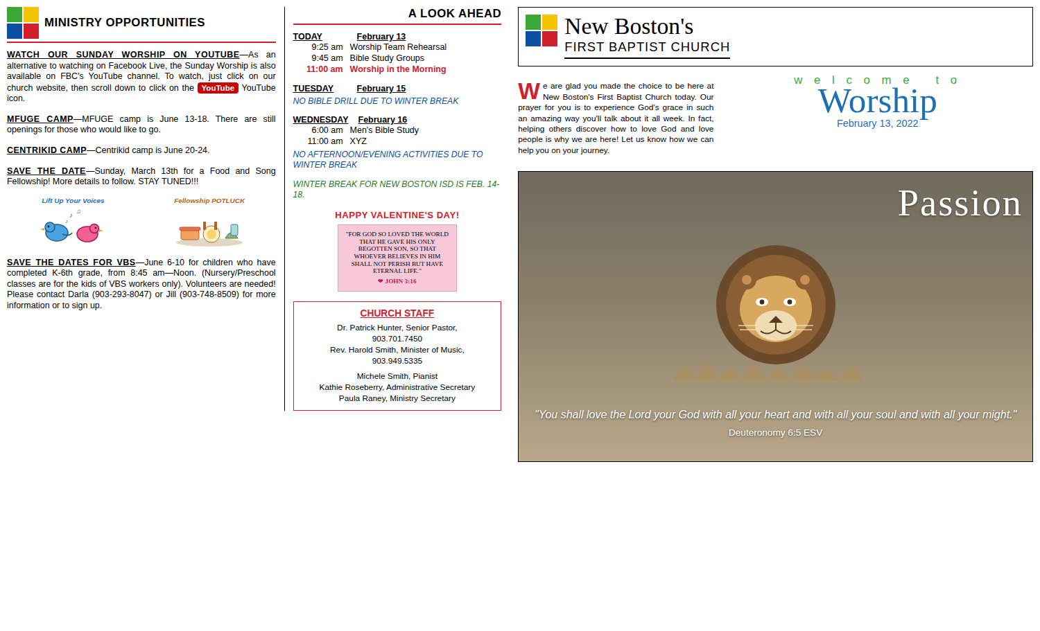MINISTRY OPPORTUNITIES
WATCH OUR SUNDAY WORSHIP ON YOUTUBE—As an alternative to watching on Facebook Live, the Sunday Worship is also available on FBC's YouTube channel. To watch, just click on our church website, then scroll down to click on the YouTube YouTube icon.
MFUGE CAMP—MFUGE camp is June 13-18. There are still openings for those who would like to go.
CENTRIKID CAMP—Centrikid camp is June 20-24.
SAVE THE DATE—Sunday, March 13th for a Food and Song Fellowship! More details to follow. STAY TUNED!!!
Lift Up Your Voices ♪ ♫ ♪
Fellowship POTLUCK
SAVE THE DATES FOR VBS—June 6-10 for children who have completed K-6th grade, from 8:45 am—Noon. (Nursery/Preschool classes are for the kids of VBS workers only). Volunteers are needed! Please contact Darla (903-293-8047) or Jill (903-748-8509) for more information or to sign up.
A LOOK AHEAD
TODAY February 13
9:25 am Worship Team Rehearsal
9:45 am Bible Study Groups
11:00 am Worship in the Morning
TUESDAY February 15
NO BIBLE DRILL DUE TO WINTER BREAK
WEDNESDAY February 16
6:00 am Men's Bible Study
11:00 am XYZ
NO AFTERNOON/EVENING ACTIVITIES DUE TO WINTER BREAK
WINTER BREAK FOR NEW BOSTON ISD IS FEB. 14-18.
HAPPY VALENTINE'S DAY!
"FOR GOD SO LOVED THE WORLD THAT HE GAVE HIS ONLY BEGOTTEN SON, SO THAT WHOEVER BELIEVES IN HIM SHALL NOT PERISH BUT HAVE ETERNAL LIFE." ❤ JOHN 3:16
CHURCH STAFF Dr. Patrick Hunter, Senior Pastor,
903.701.7450
Rev. Harold Smith, Minister of Music,
903.949.5335
Michele Smith, Pianist
Kathie Roseberry, Administrative Secretary
Paula Raney, Ministry Secretary
New Boston's
FIRST BAPTIST CHURCH
We are glad you made the choice to be here at New Boston's First Baptist Church today. Our prayer for you is to experience God's grace in such an amazing way you'll talk about it all week. In fact, helping others discover how to love God and love people is why we are here! Let us know how we can help you on your journey.
w e l c o m e t o
Worship
February 13, 2022
Passion
"You shall love the Lord your God with all your heart and with all your soul and with all your might." Deuteronomy 6:5 ESV